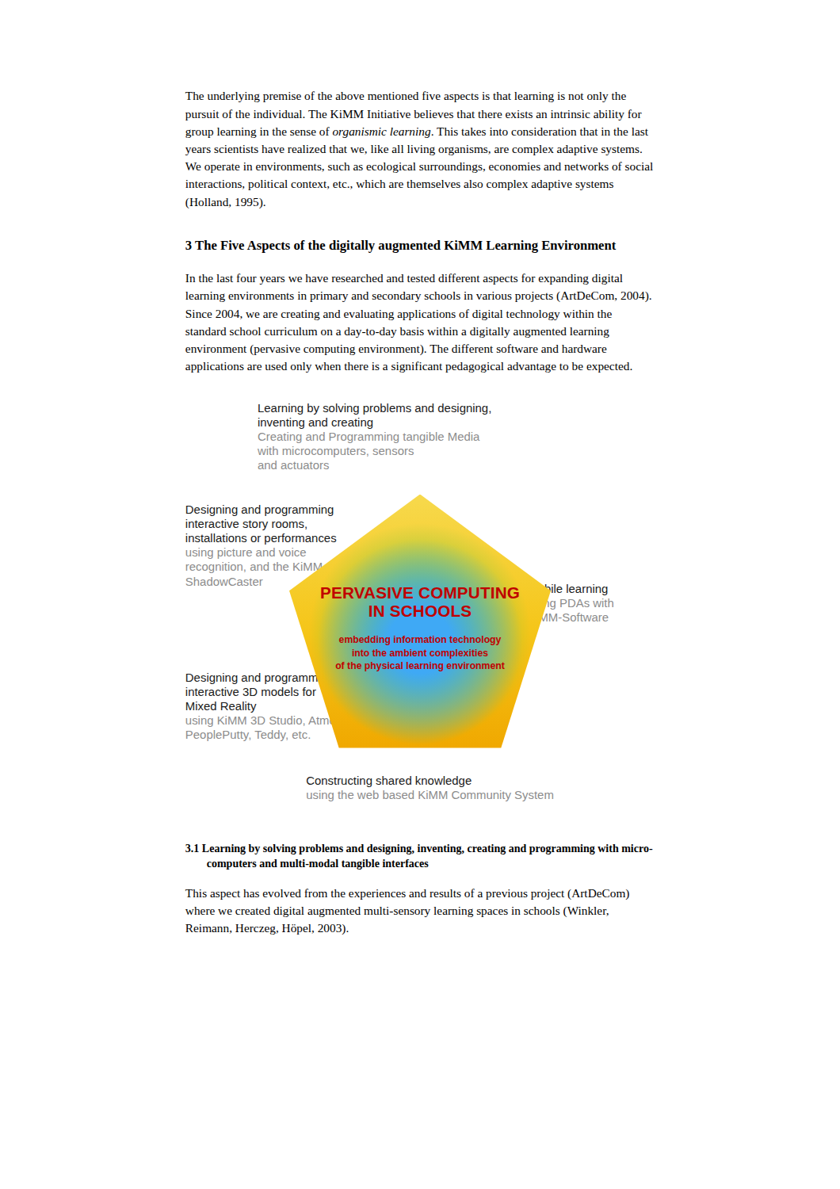The underlying premise of the above mentioned five aspects is that learning is not only the pursuit of the individual. The KiMM Initiative believes that there exists an intrinsic ability for group learning in the sense of organismic learning. This takes into consideration that in the last years scientists have realized that we, like all living organisms, are complex adaptive systems. We operate in environments, such as ecological surroundings, economies and networks of social interactions, political context, etc., which are themselves also complex adaptive systems (Holland, 1995).
3 The Five Aspects of the digitally augmented KiMM Learning Environment
In the last four years we have researched and tested different aspects for expanding digital learning environments in primary and secondary schools in various projects (ArtDeCom, 2004). Since 2004, we are creating and evaluating applications of digital technology within the standard school curriculum on a day-to-day basis within a digitally augmented learning environment (pervasive computing environment). The different software and hardware applications are used only when there is a significant pedagogical advantage to be expected.
Learning by solving problems and designing,
inventing and creating
Creating and Programming tangible Media
with microcomputers, sensors
and actuators
Designing and programming
interactive story rooms,
installations or performances
using picture and voice
recognition, and the KiMM-
ShadowCaster
Designing and programming
interactive 3D models for
Mixed Reality
using KiMM 3D Studio, AtmoRob,
PeoplePutty, Teddy, etc.
Mobile learning
using PDAs with
KiMM-Software
Constructing shared knowledge
using the web based KiMM Community System
PERVASIVE COMPUTING
IN SCHOOLS
embedding information technology
into the ambient complexities
of the physical learning environment
3.1 Learning by solving problems and designing, inventing, creating and programming with micro-computers and multi-modal tangible interfaces
This aspect has evolved from the experiences and results of a previous project (ArtDeCom) where we created digital augmented multi-sensory learning spaces in schools (Winkler, Reimann, Herczeg, Höpel, 2003).